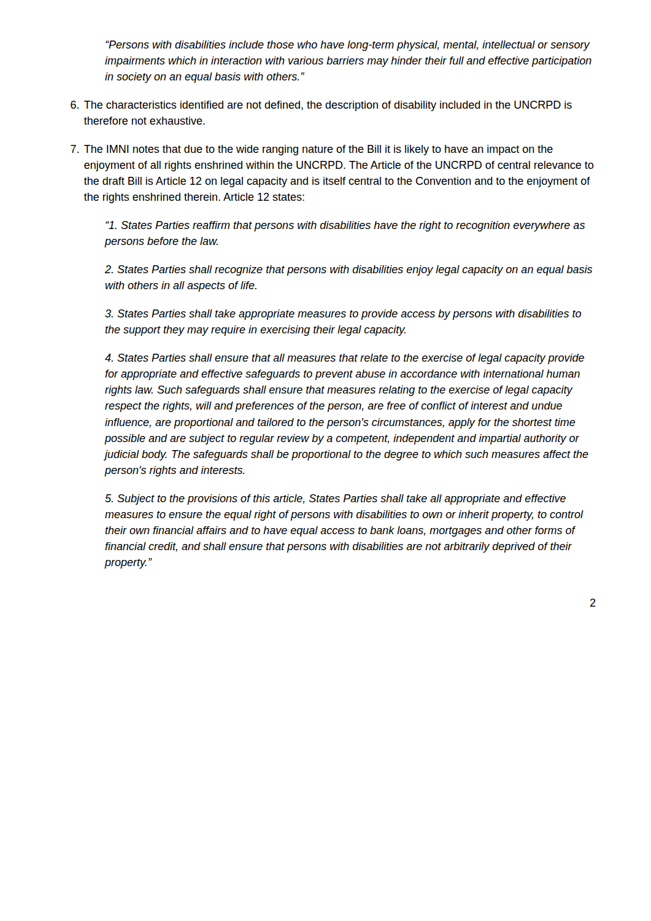“Persons with disabilities include those who have long-term physical, mental, intellectual or sensory impairments which in interaction with various barriers may hinder their full and effective participation in society on an equal basis with others.”
6. The characteristics identified are not defined, the description of disability included in the UNCRPD is therefore not exhaustive.
7. The IMNI notes that due to the wide ranging nature of the Bill it is likely to have an impact on the enjoyment of all rights enshrined within the UNCRPD. The Article of the UNCRPD of central relevance to the draft Bill is Article 12 on legal capacity and is itself central to the Convention and to the enjoyment of the rights enshrined therein. Article 12 states:
“1. States Parties reaffirm that persons with disabilities have the right to recognition everywhere as persons before the law.
2. States Parties shall recognize that persons with disabilities enjoy legal capacity on an equal basis with others in all aspects of life.
3. States Parties shall take appropriate measures to provide access by persons with disabilities to the support they may require in exercising their legal capacity.
4. States Parties shall ensure that all measures that relate to the exercise of legal capacity provide for appropriate and effective safeguards to prevent abuse in accordance with international human rights law. Such safeguards shall ensure that measures relating to the exercise of legal capacity respect the rights, will and preferences of the person, are free of conflict of interest and undue influence, are proportional and tailored to the person's circumstances, apply for the shortest time possible and are subject to regular review by a competent, independent and impartial authority or judicial body. The safeguards shall be proportional to the degree to which such measures affect the person's rights and interests.
5. Subject to the provisions of this article, States Parties shall take all appropriate and effective measures to ensure the equal right of persons with disabilities to own or inherit property, to control their own financial affairs and to have equal access to bank loans, mortgages and other forms of financial credit, and shall ensure that persons with disabilities are not arbitrarily deprived of their property.”
2